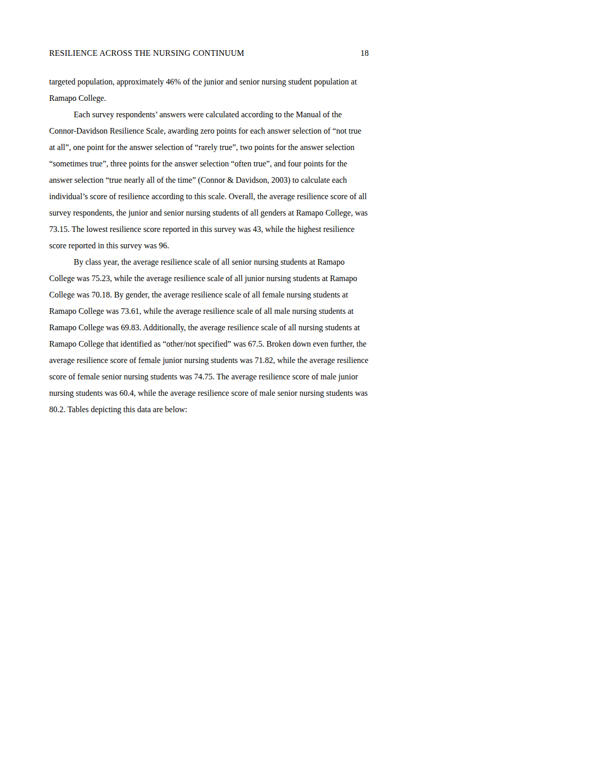Resilience Across the Nursing Continuum 18
targeted population, approximately 46% of the junior and senior nursing student population at Ramapo College.
Each survey respondents’ answers were calculated according to the Manual of the Connor-Davidson Resilience Scale, awarding zero points for each answer selection of “not true at all”, one point for the answer selection of “rarely true”, two points for the answer selection “sometimes true”, three points for the answer selection “often true”, and four points for the answer selection “true nearly all of the time” (Connor & Davidson, 2003) to calculate each individual’s score of resilience according to this scale. Overall, the average resilience score of all survey respondents, the junior and senior nursing students of all genders at Ramapo College, was 73.15. The lowest resilience score reported in this survey was 43, while the highest resilience score reported in this survey was 96.
By class year, the average resilience scale of all senior nursing students at Ramapo College was 75.23, while the average resilience scale of all junior nursing students at Ramapo College was 70.18. By gender, the average resilience scale of all female nursing students at Ramapo College was 73.61, while the average resilience scale of all male nursing students at Ramapo College was 69.83. Additionally, the average resilience scale of all nursing students at Ramapo College that identified as “other/not specified” was 67.5. Broken down even further, the average resilience score of female junior nursing students was 71.82, while the average resilience score of female senior nursing students was 74.75. The average resilience score of male junior nursing students was 60.4, while the average resilience score of male senior nursing students was 80.2. Tables depicting this data are below: